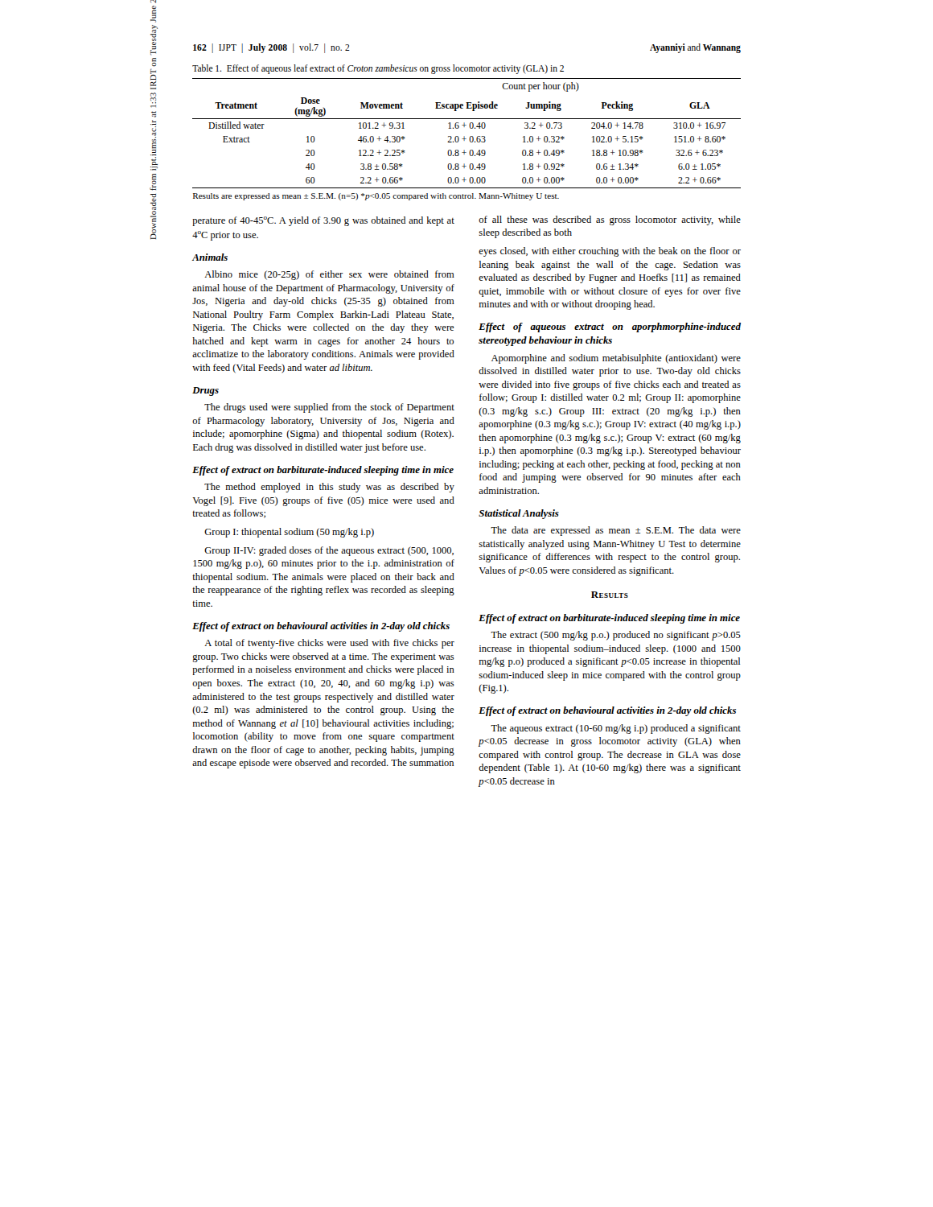Downloaded from ijpt.iums.ac.ir at 1:33 IRDT on Tuesday June 28th 2022
162 | IJPT | July 2008 | vol.7 | no. 2
Ayanniyi and Wannang
Table 1. Effect of aqueous leaf extract of Croton zambesicus on gross locomotor activity (GLA) in 2
| | Count per hour (ph) |
| Treatment | Dose (mg/kg) | Movement | Escape Episode | Jumping | Pecking | GLA |
| Distilled water | | 101.2 + 9.31 | 1.6 + 0.40 | 3.2 + 0.73 | 204.0 + 14.78 | 310.0 + 16.97 |
| Extract | 10 | 46.0 + 4.30* | 2.0 + 0.63 | 1.0 + 0.32* | 102.0 + 5.15* | 151.0 + 8.60* |
| | 20 | 12.2 + 2.25* | 0.8 + 0.49 | 0.8 + 0.49* | 18.8 + 10.98* | 32.6 + 6.23* |
| | 40 | 3.8 ± 0.58* | 0.8 + 0.49 | 1.8 + 0.92* | 0.6 ± 1.34* | 6.0 ± 1.05* |
| | 60 | 2.2 + 0.66* | 0.0 + 0.00 | 0.0 + 0.00* | 0.0 + 0.00* | 2.2 + 0.66* |
Results are expressed as mean ± S.E.M. (n=5) *p<0.05 compared with control. Mann-Whitney U test.
perature of 40-45oC. A yield of 3.90 g was obtained and kept at 4oC prior to use.
Animals
Albino mice (20-25g) of either sex were obtained from animal house of the Department of Pharmacology, University of Jos, Nigeria and day-old chicks (25-35 g) obtained from National Poultry Farm Complex Barkin-Ladi Plateau State, Nigeria. The Chicks were collected on the day they were hatched and kept warm in cages for another 24 hours to acclimatize to the laboratory conditions. Animals were provided with feed (Vital Feeds) and water ad libitum.
Drugs
The drugs used were supplied from the stock of Department of Pharmacology laboratory, University of Jos, Nigeria and include; apomorphine (Sigma) and thiopental sodium (Rotex). Each drug was dissolved in distilled water just before use.
Effect of extract on barbiturate-induced sleeping time in mice
The method employed in this study was as described by Vogel [9]. Five (05) groups of five (05) mice were used and treated as follows;
Group I: thiopental sodium (50 mg/kg i.p)
Group II-IV: graded doses of the aqueous extract (500, 1000, 1500 mg/kg p.o), 60 minutes prior to the i.p. administration of thiopental sodium. The animals were placed on their back and the reappearance of the righting reflex was recorded as sleeping time.
Effect of extract on behavioural activities in 2-day old chicks
A total of twenty-five chicks were used with five chicks per group. Two chicks were observed at a time. The experiment was performed in a noiseless environment and chicks were placed in open boxes. The extract (10, 20, 40, and 60 mg/kg i.p) was administered to the test groups respectively and distilled water (0.2 ml) was administered to the control group. Using the method of Wannang et al [10] behavioural activities including; locomotion (ability to move from one square compartment drawn on the floor of cage to another, pecking habits, jumping and escape episode were observed and recorded. The summation of all these was described as gross locomotor activity, while sleep described as both
eyes closed, with either crouching with the beak on the floor or leaning beak against the wall of the cage. Sedation was evaluated as described by Fugner and Hoefks [11] as remained quiet, immobile with or without closure of eyes for over five minutes and with or without drooping head.
Effect of aqueous extract on aporphmorphine-induced stereotyped behaviour in chicks
Apomorphine and sodium metabisulphite (antioxidant) were dissolved in distilled water prior to use. Two-day old chicks were divided into five groups of five chicks each and treated as follow; Group I: distilled water 0.2 ml; Group II: apomorphine (0.3 mg/kg s.c.) Group III: extract (20 mg/kg i.p.) then apomorphine (0.3 mg/kg s.c.); Group IV: extract (40 mg/kg i.p.) then apomorphine (0.3 mg/kg s.c.); Group V: extract (60 mg/kg i.p.) then apomorphine (0.3 mg/kg i.p.). Stereotyped behaviour including; pecking at each other, pecking at food, pecking at non food and jumping were observed for 90 minutes after each administration.
Statistical Analysis
The data are expressed as mean ± S.E.M. The data were statistically analyzed using Mann-Whitney U Test to determine significance of differences with respect to the control group. Values of p<0.05 were considered as significant.
Results
Effect of extract on barbiturate-induced sleeping time in mice
The extract (500 mg/kg p.o.) produced no significant p>0.05 increase in thiopental sodium–induced sleep. (1000 and 1500 mg/kg p.o) produced a significant p<0.05 increase in thiopental sodium-induced sleep in mice compared with the control group (Fig.1).
Effect of extract on behavioural activities in 2-day old chicks
The aqueous extract (10-60 mg/kg i.p) produced a significant p<0.05 decrease in gross locomotor activity (GLA) when compared with control group. The decrease in GLA was dose dependent (Table 1). At (10-60 mg/kg) there was a significant p<0.05 decrease in